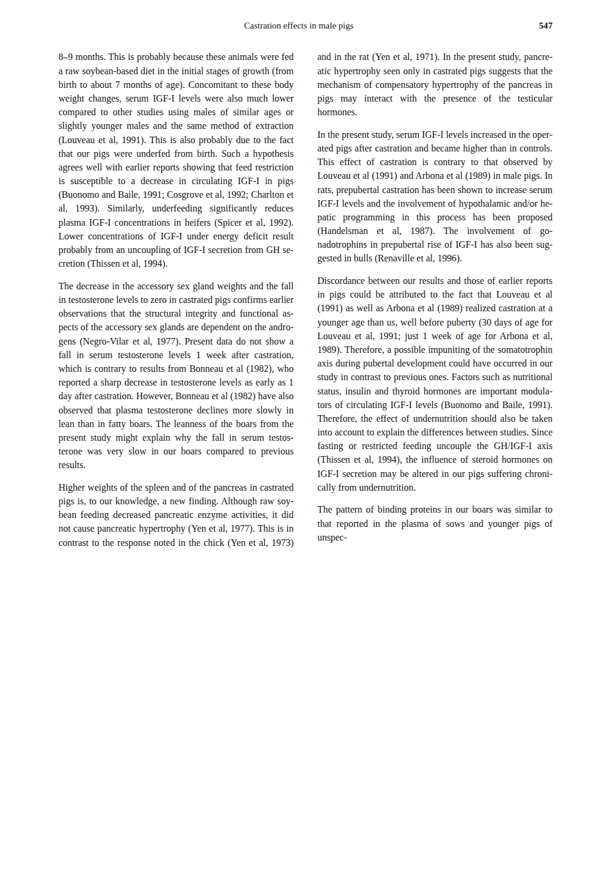Castration effects in male pigs 547
8–9 months. This is probably because these animals were fed a raw soybean-based diet in the initial stages of growth (from birth to about 7 months of age). Concomitant to these body weight changes, serum IGF-I levels were also much lower compared to other studies using males of similar ages or slightly younger males and the same method of extraction (Louveau et al, 1991). This is also probably due to the fact that our pigs were underfed from birth. Such a hypothesis agrees well with earlier reports showing that feed restriction is susceptible to a decrease in circulating IGF-I in pigs (Buonomo and Baile, 1991; Cosgrove et al, 1992; Charlton et al, 1993). Similarly, underfeeding significantly reduces plasma IGF-I concentrations in heifers (Spicer et al, 1992). Lower concentrations of IGF-I under energy deficit result probably from an uncoupling of IGF-I secretion from GH secretion (Thissen et al, 1994).
The decrease in the accessory sex gland weights and the fall in testosterone levels to zero in castrated pigs confirms earlier observations that the structural integrity and functional aspects of the accessory sex glands are dependent on the androgens (Negro-Vilar et al, 1977). Present data do not show a fall in serum testosterone levels 1 week after castration, which is contrary to results from Bonneau et al (1982), who reported a sharp decrease in testosterone levels as early as 1 day after castration. However, Bonneau et al (1982) have also observed that plasma testosterone declines more slowly in lean than in fatty boars. The leanness of the boars from the present study might explain why the fall in serum testosterone was very slow in our boars compared to previous results.
Higher weights of the spleen and of the pancreas in castrated pigs is, to our knowledge, a new finding. Although raw soybean feeding decreased pancreatic enzyme activities, it did not cause pancreatic hypertrophy (Yen et al, 1977). This is in contrast to the response noted in the chick (Yen et al, 1973) and in the rat (Yen et al, 1971). In the present study, pancreatic hypertrophy seen only in castrated pigs suggests that the mechanism of compensatory hypertrophy of the pancreas in pigs may interact with the presence of the testicular hormones.
In the present study, serum IGF-I levels increased in the operated pigs after castration and became higher than in controls. This effect of castration is contrary to that observed by Louveau et al (1991) and Arbona et al (1989) in male pigs. In rats, prepubertal castration has been shown to increase serum IGF-I levels and the involvement of hypothalamic and/or hepatic programming in this process has been proposed (Handelsman et al, 1987). The involvement of gonadotrophins in prepubertal rise of IGF-I has also been suggested in bulls (Renaville et al, 1996).
Discordance between our results and those of earlier reports in pigs could be attributed to the fact that Louveau et al (1991) as well as Arbona et al (1989) realized castration at a younger age than us, well before puberty (30 days of age for Louveau et al, 1991; just 1 week of age for Arbona et al, 1989). Therefore, a possible impuniting of the somatotrophin axis during pubertal development could have occurred in our study in contrast to previous ones. Factors such as nutritional status, insulin and thyroid hormones are important modulators of circulating IGF-I levels (Buonomo and Baile, 1991). Therefore, the effect of undernutrition should also be taken into account to explain the differences between studies. Since fasting or restricted feeding uncouple the GH/IGF-I axis (Thissen et al, 1994), the influence of steroid hormones on IGF-I secretion may be altered in our pigs suffering chronically from undernutrition.
The pattern of binding proteins in our boars was similar to that reported in the plasma of sows and younger pigs of unspec-